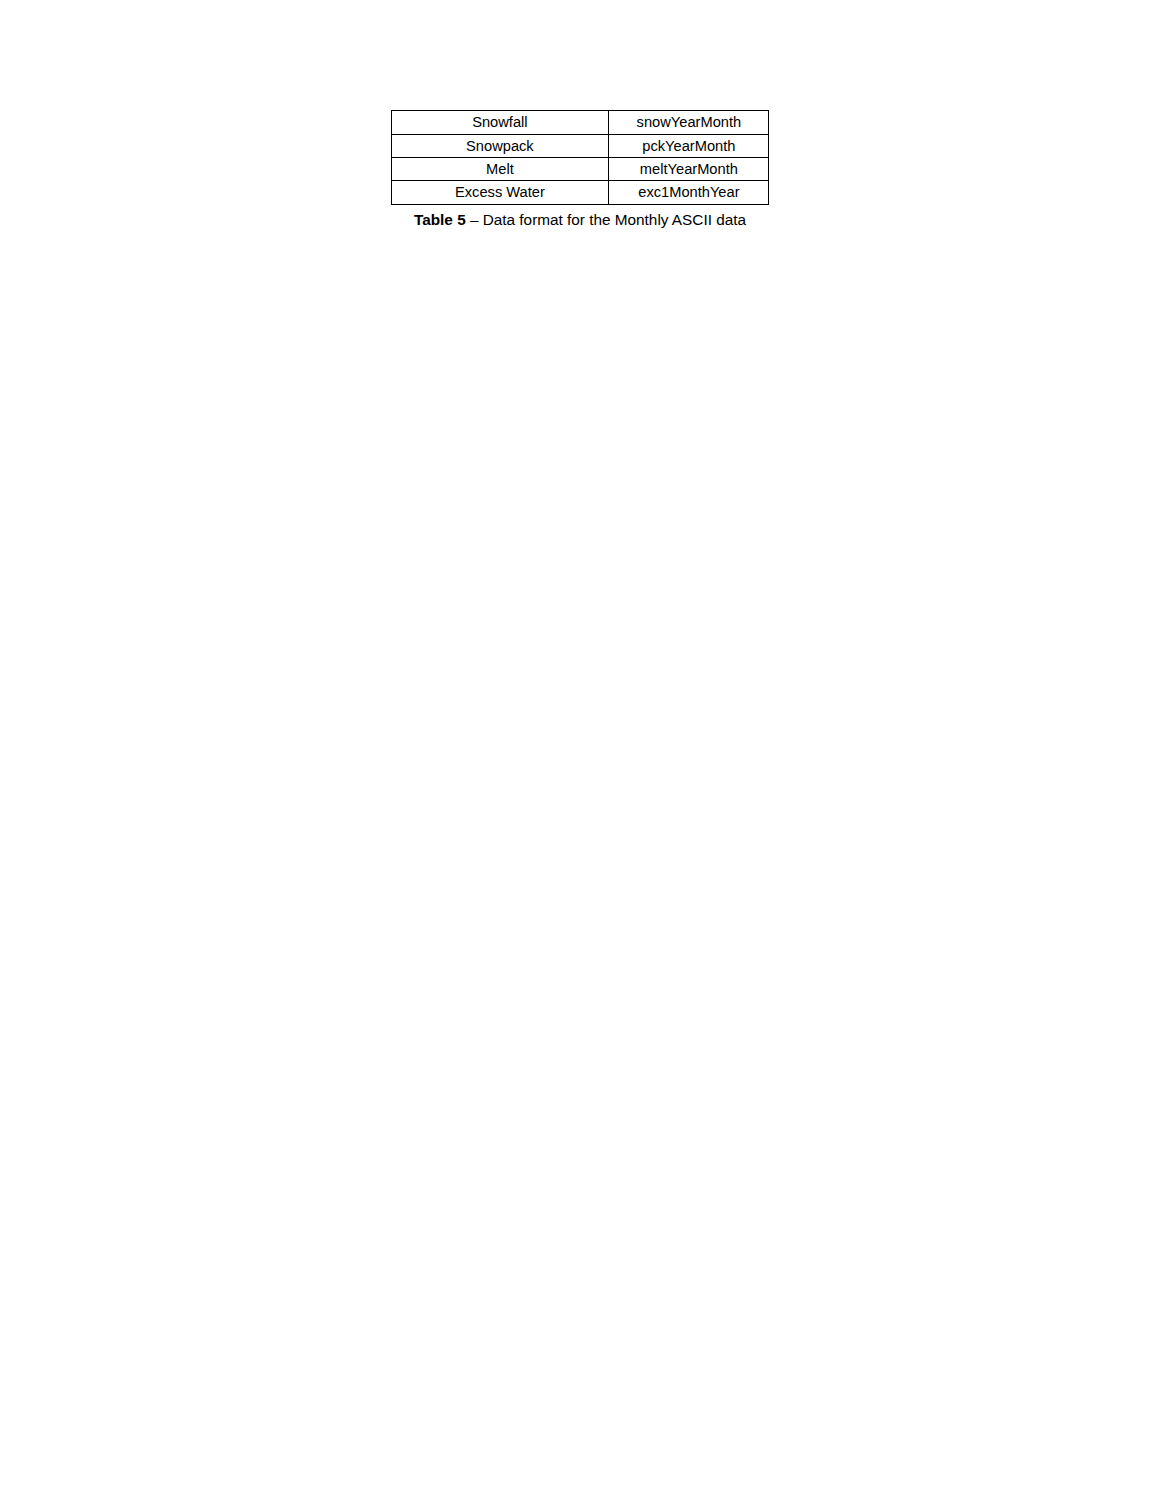| Snowfall | snowYearMonth |
| Snowpack | pckYearMonth |
| Melt | meltYearMonth |
| Excess Water | exc1MonthYear |
Table 5 – Data format for the Monthly ASCII data